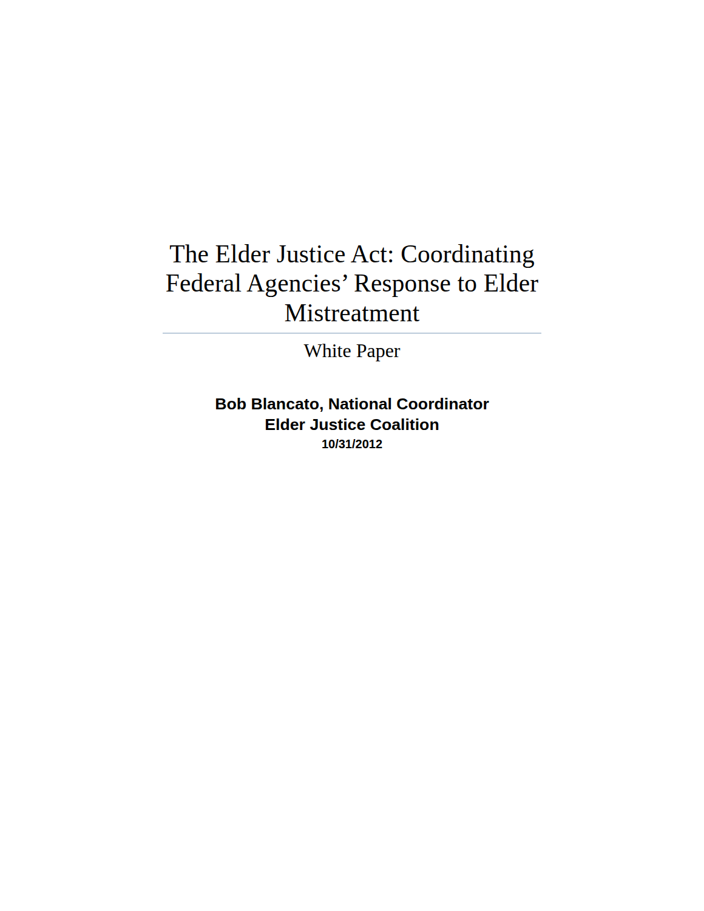The Elder Justice Act: Coordinating Federal Agencies’ Response to Elder Mistreatment
White Paper
Bob Blancato, National Coordinator
Elder Justice Coalition
10/31/2012